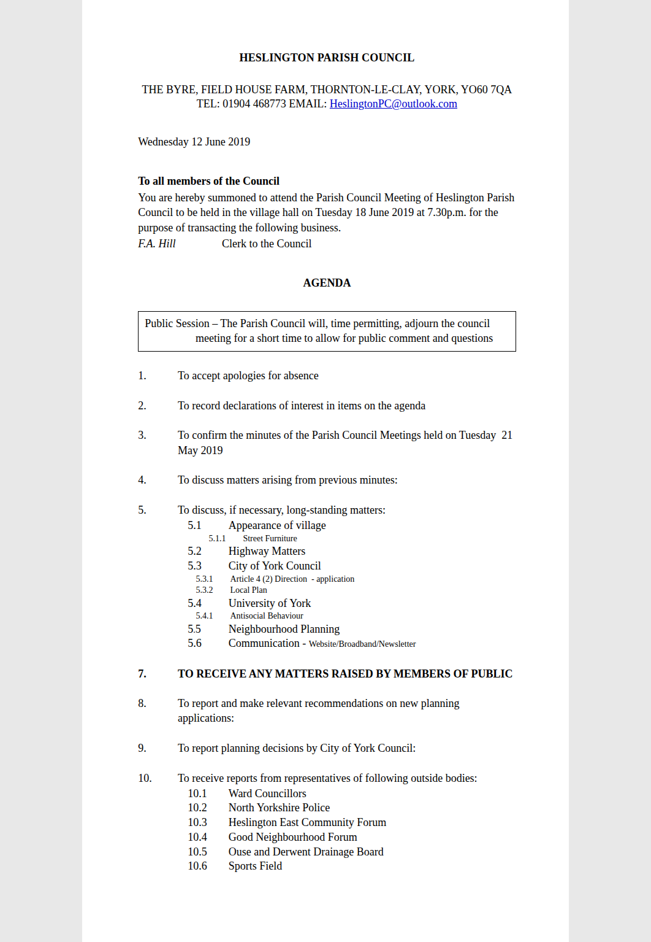HESLINGTON PARISH COUNCIL
THE BYRE, FIELD HOUSE FARM, THORNTON-LE-CLAY, YORK, YO60 7QA TEL: 01904 468773 EMAIL: HeslingtonPC@outlook.com
Wednesday 12 June 2019
To all members of the Council
You are hereby summoned to attend the Parish Council Meeting of Heslington Parish Council to be held in the village hall on Tuesday 18 June 2019 at 7.30p.m. for the purpose of transacting the following business.
F.A. Hill Clerk to the Council
AGENDA
Public Session – The Parish Council will, time permitting, adjourn the council meeting for a short time to allow for public comment and questions
1. To accept apologies for absence
2. To record declarations of interest in items on the agenda
3. To confirm the minutes of the Parish Council Meetings held on Tuesday 21 May 2019
4. To discuss matters arising from previous minutes:
5. To discuss, if necessary, long-standing matters:
5.1 Appearance of village
5.1.1 Street Furniture
5.2 Highway Matters
5.3 City of York Council
5.3.1 Article 4 (2) Direction - application
5.3.2 Local Plan
5.4 University of York
5.4.1 Antisocial Behaviour
5. 5 Neighbourhood Planning
5.6 Communication - Website/Broadband/Newsletter
7. TO RECEIVE ANY MATTERS RAISED BY MEMBERS OF PUBLIC
8. To report and make relevant recommendations on new planning applications:
9. To report planning decisions by City of York Council:
10. To receive reports from representatives of following outside bodies:
10.1 Ward Councillors
10.2 North Yorkshire Police
10.3 Heslington East Community Forum
10.4 Good Neighbourhood Forum
10.5 Ouse and Derwent Drainage Board
10.6 Sports Field